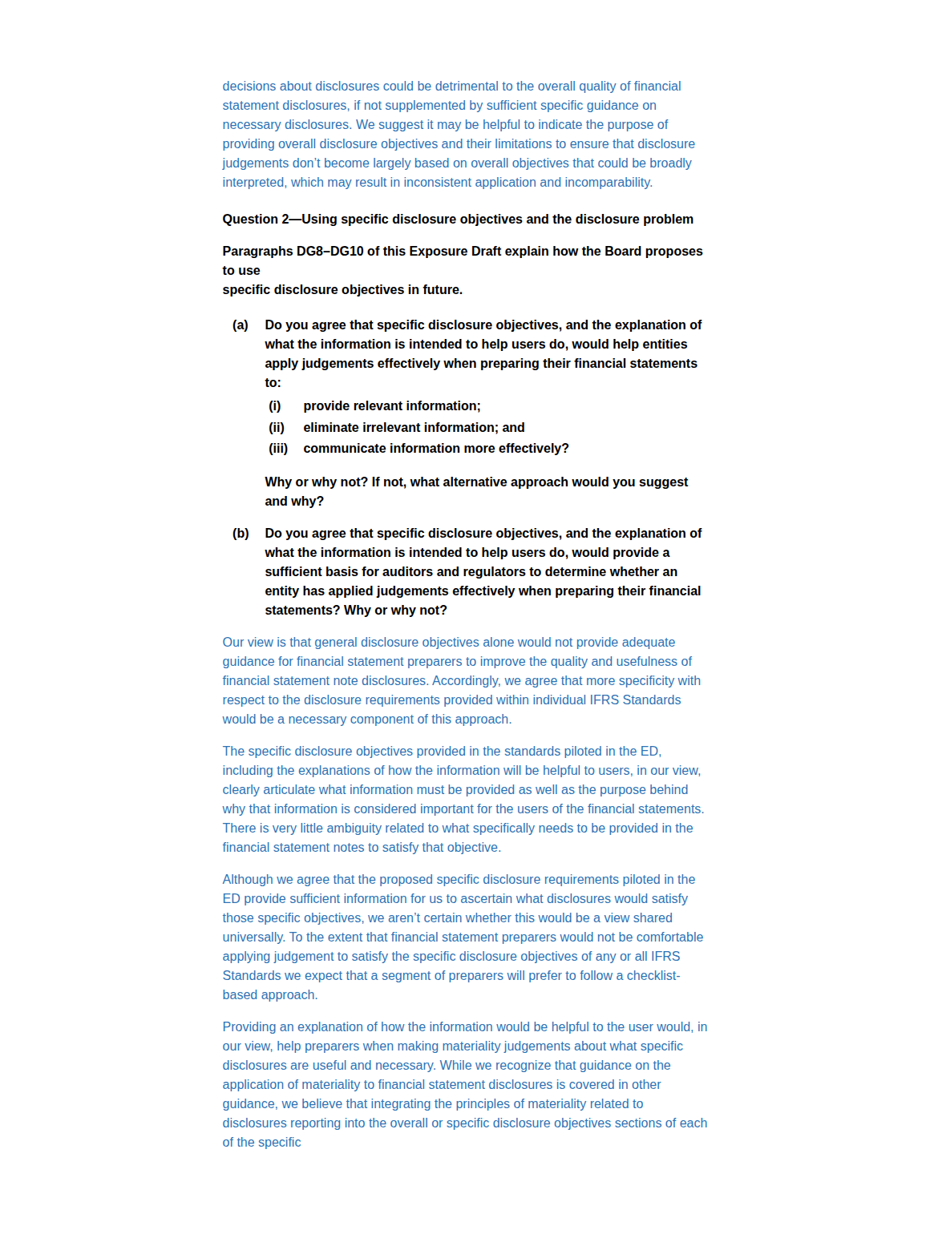decisions about disclosures could be detrimental to the overall quality of financial statement disclosures, if not supplemented by sufficient specific guidance on necessary disclosures. We suggest it may be helpful to indicate the purpose of providing overall disclosure objectives and their limitations to ensure that disclosure judgements don’t become largely based on overall objectives that could be broadly interpreted, which may result in inconsistent application and incomparability.
Question 2—Using specific disclosure objectives and the disclosure problem
Paragraphs DG8–DG10 of this Exposure Draft explain how the Board proposes to use
specific disclosure objectives in future.
(a) Do you agree that specific disclosure objectives, and the explanation of what the information is intended to help users do, would help entities apply judgements effectively when preparing their financial statements to:
(i) provide relevant information;
(ii) eliminate irrelevant information; and
(iii) communicate information more effectively?
Why or why not? If not, what alternative approach would you suggest and why?
(b) Do you agree that specific disclosure objectives, and the explanation of what the information is intended to help users do, would provide a sufficient basis for auditors and regulators to determine whether an entity has applied judgements effectively when preparing their financial statements? Why or why not?
Our view is that general disclosure objectives alone would not provide adequate guidance for financial statement preparers to improve the quality and usefulness of financial statement note disclosures. Accordingly, we agree that more specificity with respect to the disclosure requirements provided within individual IFRS Standards would be a necessary component of this approach.
The specific disclosure objectives provided in the standards piloted in the ED, including the explanations of how the information will be helpful to users, in our view, clearly articulate what information must be provided as well as the purpose behind why that information is considered important for the users of the financial statements. There is very little ambiguity related to what specifically needs to be provided in the financial statement notes to satisfy that objective.
Although we agree that the proposed specific disclosure requirements piloted in the ED provide sufficient information for us to ascertain what disclosures would satisfy those specific objectives, we aren’t certain whether this would be a view shared universally. To the extent that financial statement preparers would not be comfortable applying judgement to satisfy the specific disclosure objectives of any or all IFRS Standards we expect that a segment of preparers will prefer to follow a checklist-based approach.
Providing an explanation of how the information would be helpful to the user would, in our view, help preparers when making materiality judgements about what specific disclosures are useful and necessary. While we recognize that guidance on the application of materiality to financial statement disclosures is covered in other guidance, we believe that integrating the principles of materiality related to disclosures reporting into the overall or specific disclosure objectives sections of each of the specific